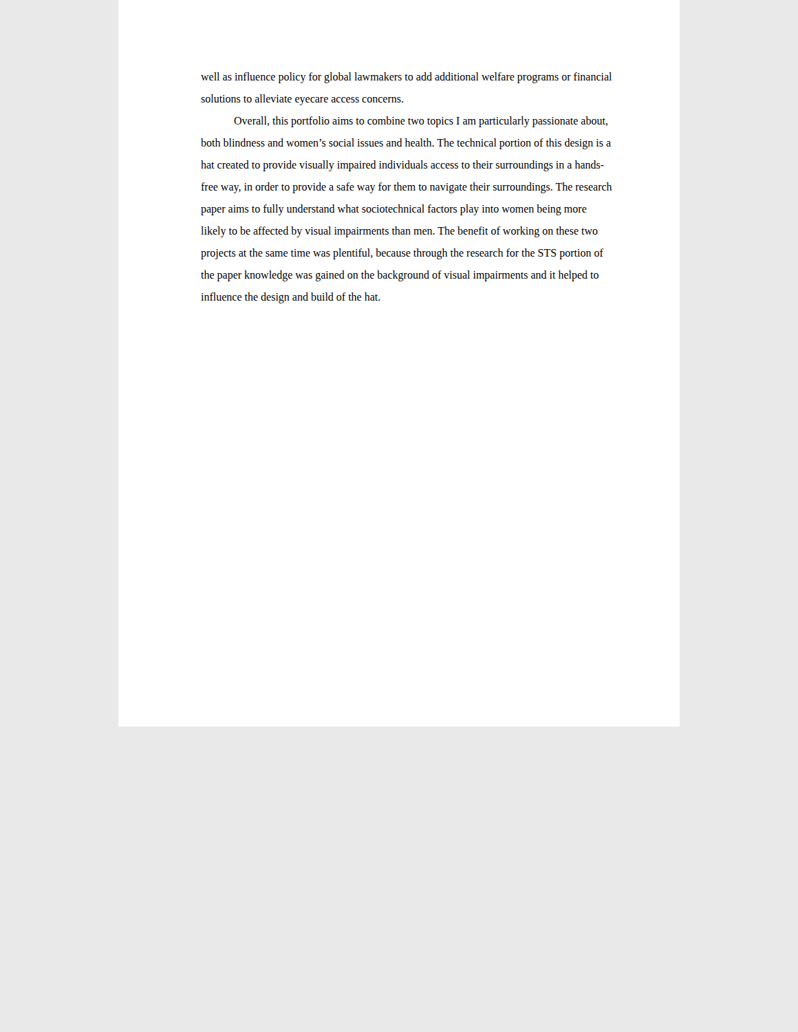well as influence policy for global lawmakers to add additional welfare programs or financial solutions to alleviate eyecare access concerns.
Overall, this portfolio aims to combine two topics I am particularly passionate about, both blindness and women’s social issues and health. The technical portion of this design is a hat created to provide visually impaired individuals access to their surroundings in a hands-free way, in order to provide a safe way for them to navigate their surroundings. The research paper aims to fully understand what sociotechnical factors play into women being more likely to be affected by visual impairments than men. The benefit of working on these two projects at the same time was plentiful, because through the research for the STS portion of the paper knowledge was gained on the background of visual impairments and it helped to influence the design and build of the hat.